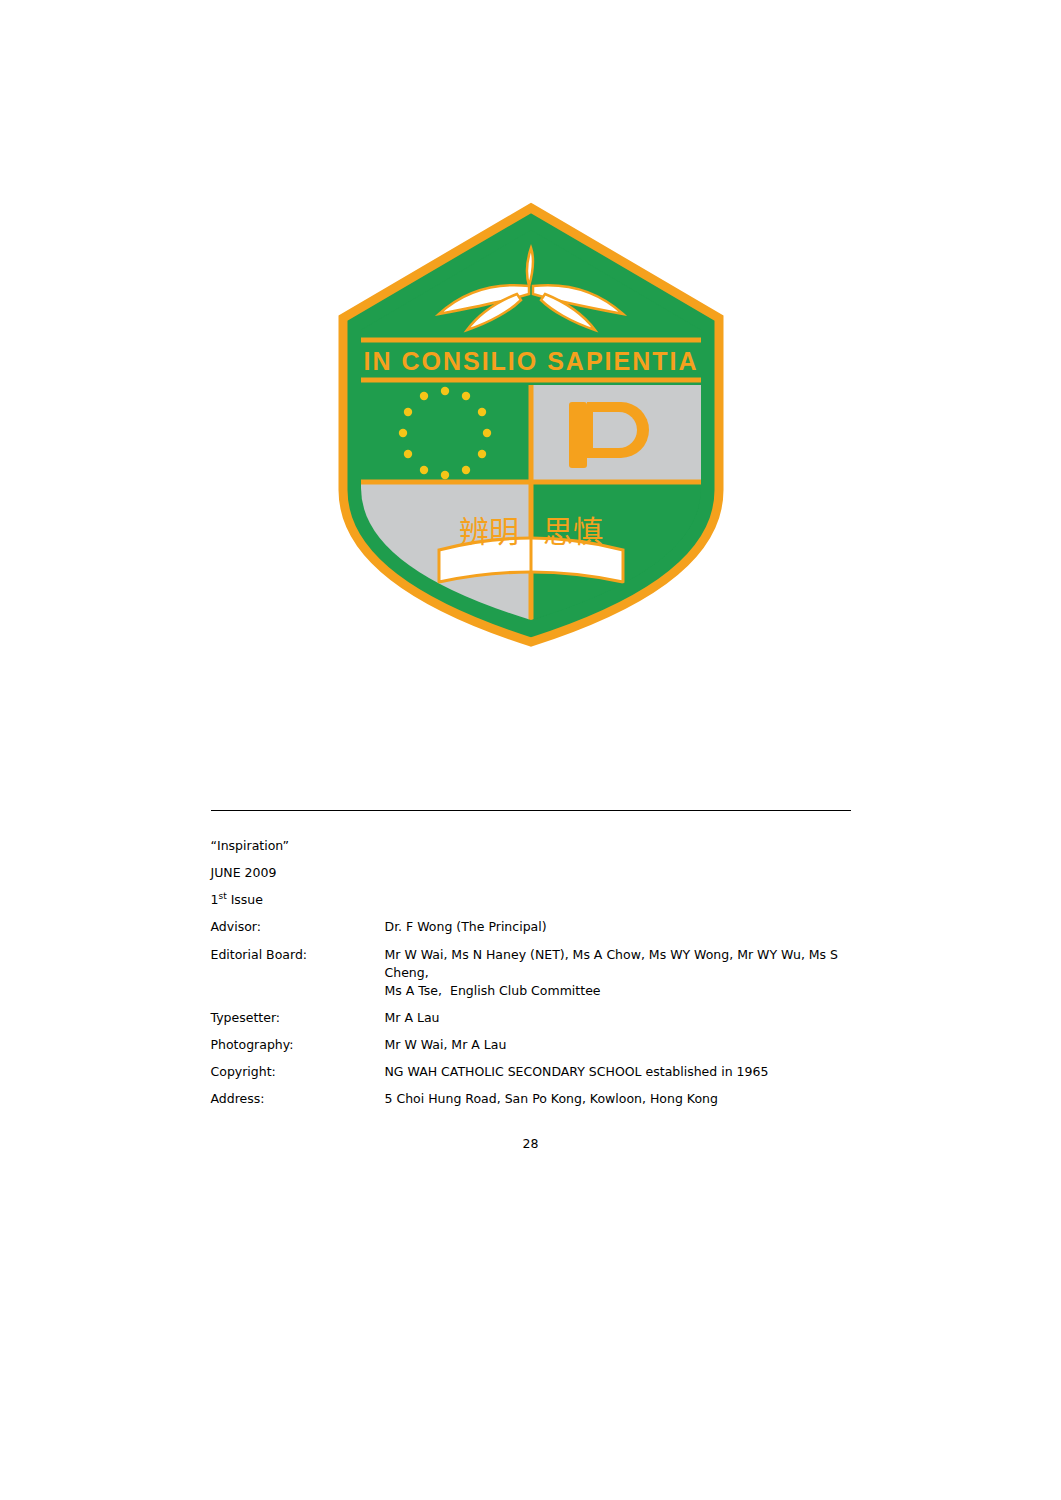IN CONSILIO SAPIENTIA 辨明 思慎
“Inspiration”
JUNE 2009
1st Issue
| Advisor: | Dr. F Wong (The Principal) |
| Editorial Board: | Mr W Wai, Ms N Haney (NET), Ms A Chow, Ms WY Wong, Mr WY Wu, Ms S Cheng, Ms A Tse, English Club Committee |
| Typesetter: | Mr A Lau |
| Photography: | Mr W Wai, Mr A Lau |
| Copyright: | NG WAH CATHOLIC SECONDARY SCHOOL established in 1965 |
| Address: | 5 Choi Hung Road, San Po Kong, Kowloon, Hong Kong |
28